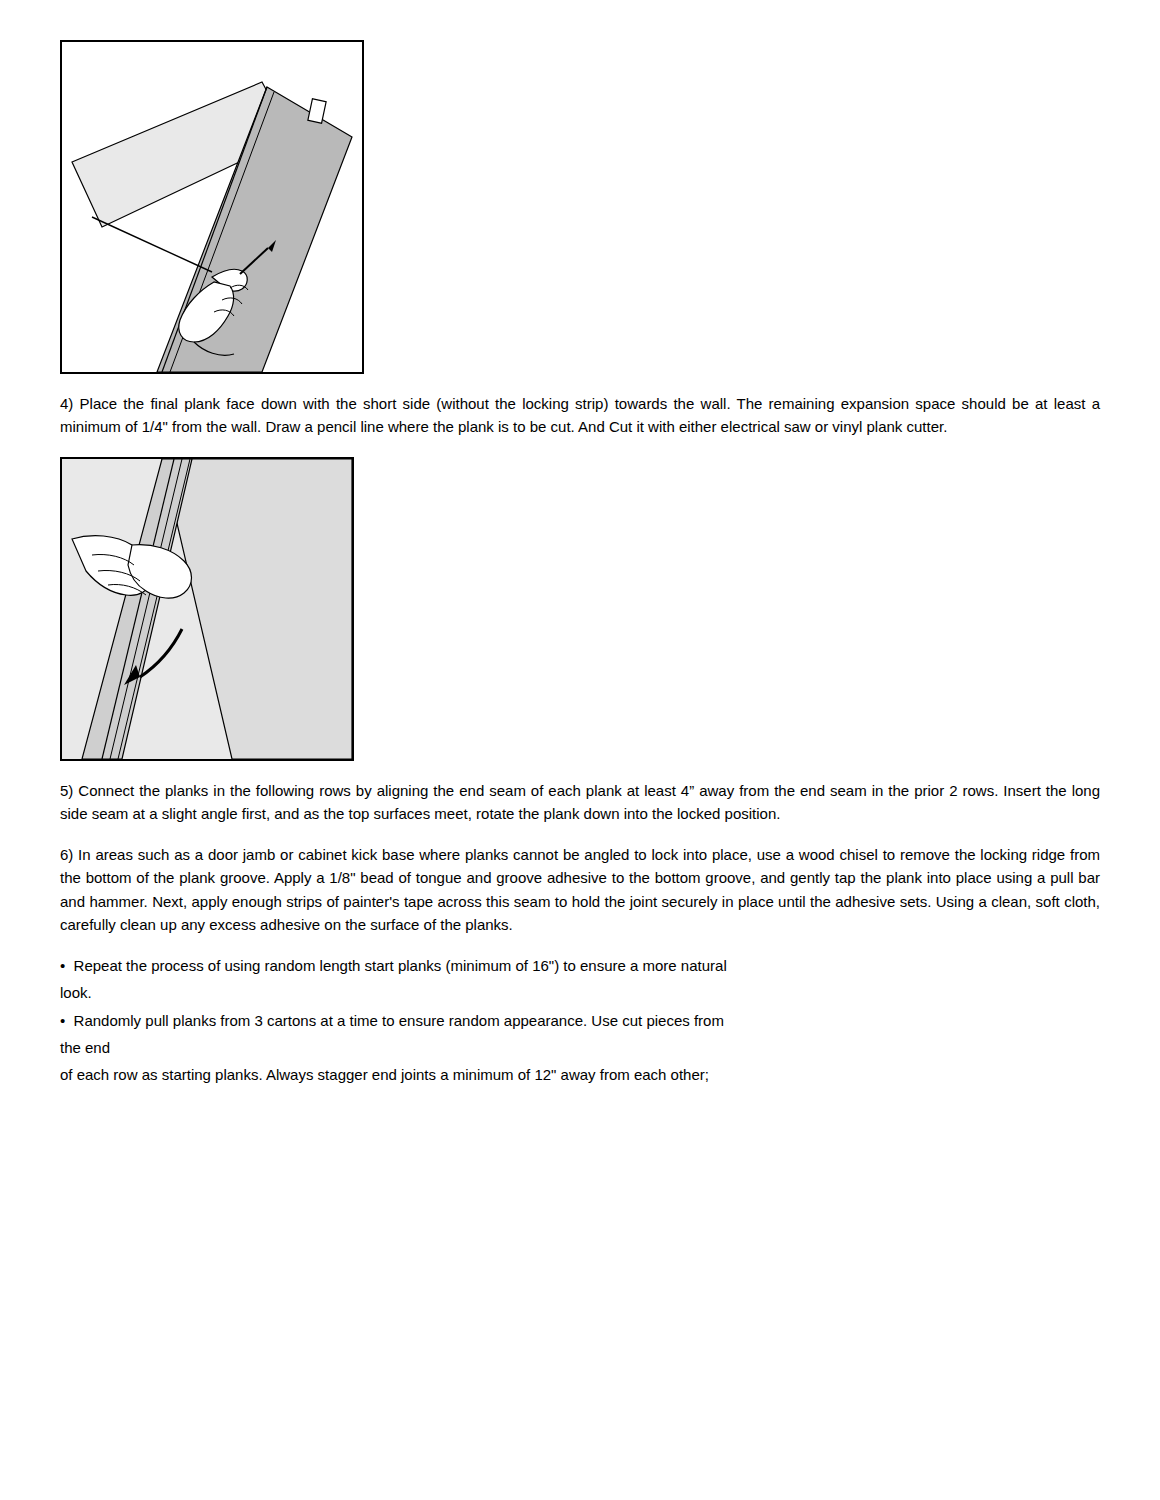4) Place the final plank face down with the short side (without the locking strip) towards the wall. The remaining expansion space should be at least a minimum of 1/4" from the wall. Draw a pencil line where the plank is to be cut. And Cut it with either electrical saw or vinyl plank cutter.
5) Connect the planks in the following rows by aligning the end seam of each plank at least 4” away from the end seam in the prior 2 rows. Insert the long side seam at a slight angle first, and as the top surfaces meet, rotate the plank down into the locked position.
6) In areas such as a door jamb or cabinet kick base where planks cannot be angled to lock into place, use a wood chisel to remove the locking ridge from the bottom of the plank groove. Apply a 1/8" bead of tongue and groove adhesive to the bottom groove, and gently tap the plank into place using a pull bar and hammer. Next, apply enough strips of painter's tape across this seam to hold the joint securely in place until the adhesive sets. Using a clean, soft cloth, carefully clean up any excess adhesive on the surface of the planks.
• Repeat the process of using random length start planks (minimum of 16") to ensure a more natural
look.
• Randomly pull planks from 3 cartons at a time to ensure random appearance. Use cut pieces from
the end
of each row as starting planks. Always stagger end joints a minimum of 12" away from each other;